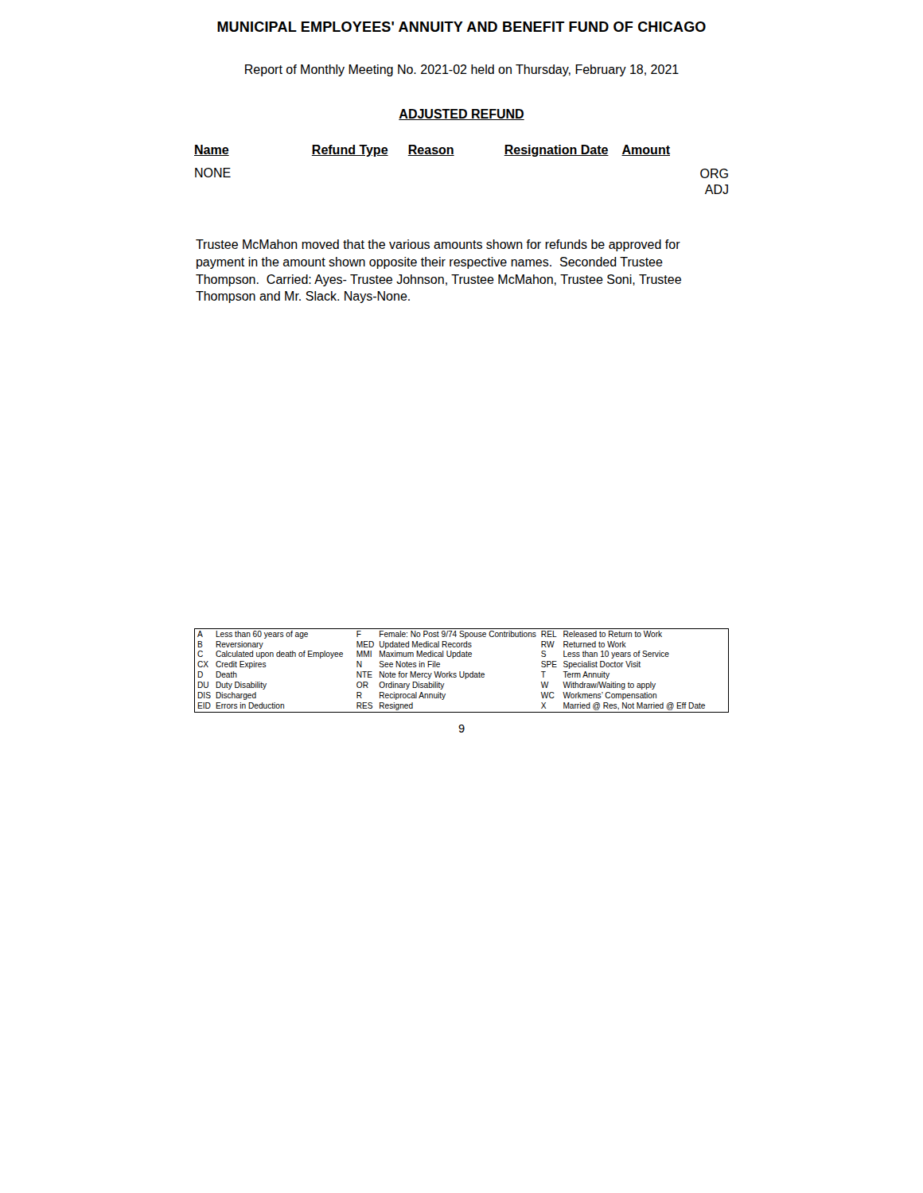MUNICIPAL EMPLOYEES' ANNUITY AND BENEFIT FUND OF CHICAGO
Report of Monthly Meeting No. 2021-02 held on Thursday, February 18, 2021
ADJUSTED REFUND
| Name | Refund Type | Reason | Resignation Date | Amount |
| --- | --- | --- | --- | --- |
| NONE | | | | ORG ADJ |
Trustee McMahon moved that the various amounts shown for refunds be approved for payment in the amount shown opposite their respective names. Seconded Trustee Thompson. Carried: Ayes- Trustee Johnson, Trustee McMahon, Trustee Soni, Trustee Thompson and Mr. Slack. Nays-None.
| A | Less than 60 years of age | F | Female: No Post 9/74 Spouse Contributions | REL | Released to Return to Work |
| B | Reversionary | MED | Updated Medical Records | RW | Returned to Work |
| C | Calculated upon death of Employee | MMI | Maximum Medical Update | S | Less than 10 years of Service |
| CX | Credit Expires | N | See Notes in File | SPE | Specialist Doctor Visit |
| D | Death | NTE | Note for Mercy Works Update | T | Term Annuity |
| DU | Duty Disability | OR | Ordinary Disability | W | Withdraw/Waiting to apply |
| DIS | Discharged | R | Reciprocal Annuity | WC | Workmens’ Compensation |
| EID | Errors in Deduction | RES | Resigned | X | Married @ Res, Not Married @ Eff Date |
9